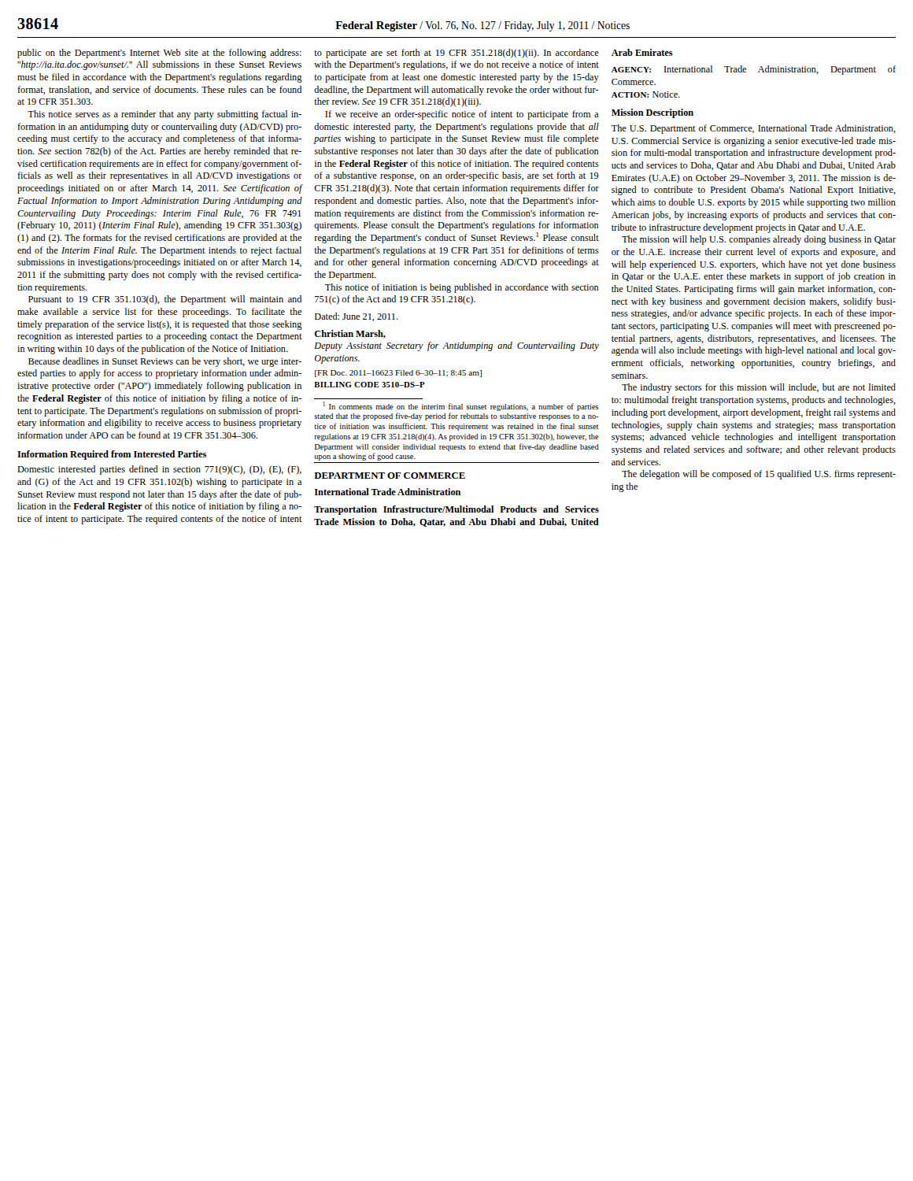38614
Federal Register / Vol. 76, No. 127 / Friday, July 1, 2011 / Notices
public on the Department's Internet Web site at the following address: ''http://ia.ita.doc.gov/sunset/.'' All submissions in these Sunset Reviews must be filed in accordance with the Department's regulations regarding format, translation, and service of documents. These rules can be found at 19 CFR 351.303.
This notice serves as a reminder that any party submitting factual information in an antidumping duty or countervailing duty (AD/CVD) proceeding must certify to the accuracy and completeness of that information. See section 782(b) of the Act. Parties are hereby reminded that revised certification requirements are in effect for company/government officials as well as their representatives in all AD/CVD investigations or proceedings initiated on or after March 14, 2011. See Certification of Factual Information to Import Administration During Antidumping and Countervailing Duty Proceedings: Interim Final Rule, 76 FR 7491 (February 10, 2011) (Interim Final Rule), amending 19 CFR 351.303(g)(1) and (2). The formats for the revised certifications are provided at the end of the Interim Final Rule. The Department intends to reject factual submissions in investigations/proceedings initiated on or after March 14, 2011 if the submitting party does not comply with the revised certification requirements.
Pursuant to 19 CFR 351.103(d), the Department will maintain and make available a service list for these proceedings. To facilitate the timely preparation of the service list(s), it is requested that those seeking recognition as interested parties to a proceeding contact the Department in writing within 10 days of the publication of the Notice of Initiation.
Because deadlines in Sunset Reviews can be very short, we urge interested parties to apply for access to proprietary information under administrative protective order (''APO'') immediately following publication in the Federal Register of this notice of initiation by filing a notice of intent to participate. The Department's regulations on submission of proprietary information and eligibility to receive access to business proprietary information under APO can be found at 19 CFR 351.304–306.
Information Required from Interested Parties
Domestic interested parties defined in section 771(9)(C), (D), (E), (F), and (G) of the Act and 19 CFR 351.102(b) wishing to participate in a Sunset Review must respond not later than 15 days after the date of publication in the Federal Register of this notice of initiation by filing a notice of intent to participate. The required contents of the notice of intent to participate are set forth at 19 CFR 351.218(d)(1)(ii). In accordance with the Department's regulations, if we do not receive a notice of intent to participate from at least one domestic interested party by the 15-day deadline, the Department will automatically revoke the order without further review. See 19 CFR 351.218(d)(1)(iii).
If we receive an order-specific notice of intent to participate from a domestic interested party, the Department's regulations provide that all parties wishing to participate in the Sunset Review must file complete substantive responses not later than 30 days after the date of publication in the Federal Register of this notice of initiation. The required contents of a substantive response, on an order-specific basis, are set forth at 19 CFR 351.218(d)(3). Note that certain information requirements differ for respondent and domestic parties. Also, note that the Department's information requirements are distinct from the Commission's information requirements. Please consult the Department's regulations for information regarding the Department's conduct of Sunset Reviews.1 Please consult the Department's regulations at 19 CFR Part 351 for definitions of terms and for other general information concerning AD/CVD proceedings at the Department.
This notice of initiation is being published in accordance with section 751(c) of the Act and 19 CFR 351.218(c).
Dated: June 21, 2011.
Christian Marsh,
Deputy Assistant Secretary for Antidumping and Countervailing Duty Operations.
[FR Doc. 2011–16623 Filed 6–30–11; 8:45 am]
BILLING CODE 3510–DS–P
1 In comments made on the interim final sunset regulations, a number of parties stated that the proposed five-day period for rebuttals to substantive responses to a notice of initiation was insufficient. This requirement was retained in the final sunset regulations at 19 CFR 351.218(d)(4). As provided in 19 CFR 351.302(b), however, the Department will consider individual requests to extend that five-day deadline based upon a showing of good cause.
DEPARTMENT OF COMMERCE
International Trade Administration
Transportation Infrastructure/Multimodal Products and Services Trade Mission to Doha, Qatar, and Abu Dhabi and Dubai, United Arab Emirates
AGENCY: International Trade Administration, Department of Commerce.
ACTION: Notice.
Mission Description
The U.S. Department of Commerce, International Trade Administration, U.S. Commercial Service is organizing a senior executive-led trade mission for multi-modal transportation and infrastructure development products and services to Doha, Qatar and Abu Dhabi and Dubai, United Arab Emirates (U.A.E) on October 29–November 3, 2011. The mission is designed to contribute to President Obama's National Export Initiative, which aims to double U.S. exports by 2015 while supporting two million American jobs, by increasing exports of products and services that contribute to infrastructure development projects in Qatar and U.A.E.
The mission will help U.S. companies already doing business in Qatar or the U.A.E. increase their current level of exports and exposure, and will help experienced U.S. exporters, which have not yet done business in Qatar or the U.A.E. enter these markets in support of job creation in the United States. Participating firms will gain market information, connect with key business and government decision makers, solidify business strategies, and/or advance specific projects. In each of these important sectors, participating U.S. companies will meet with prescreened potential partners, agents, distributors, representatives, and licensees. The agenda will also include meetings with high-level national and local government officials, networking opportunities, country briefings, and seminars.
The industry sectors for this mission will include, but are not limited to: multimodal freight transportation systems, products and technologies, including port development, airport development, freight rail systems and technologies, supply chain systems and strategies; mass transportation systems; advanced vehicle technologies and intelligent transportation systems and related services and software; and other relevant products and services.
The delegation will be composed of 15 qualified U.S. firms representing the